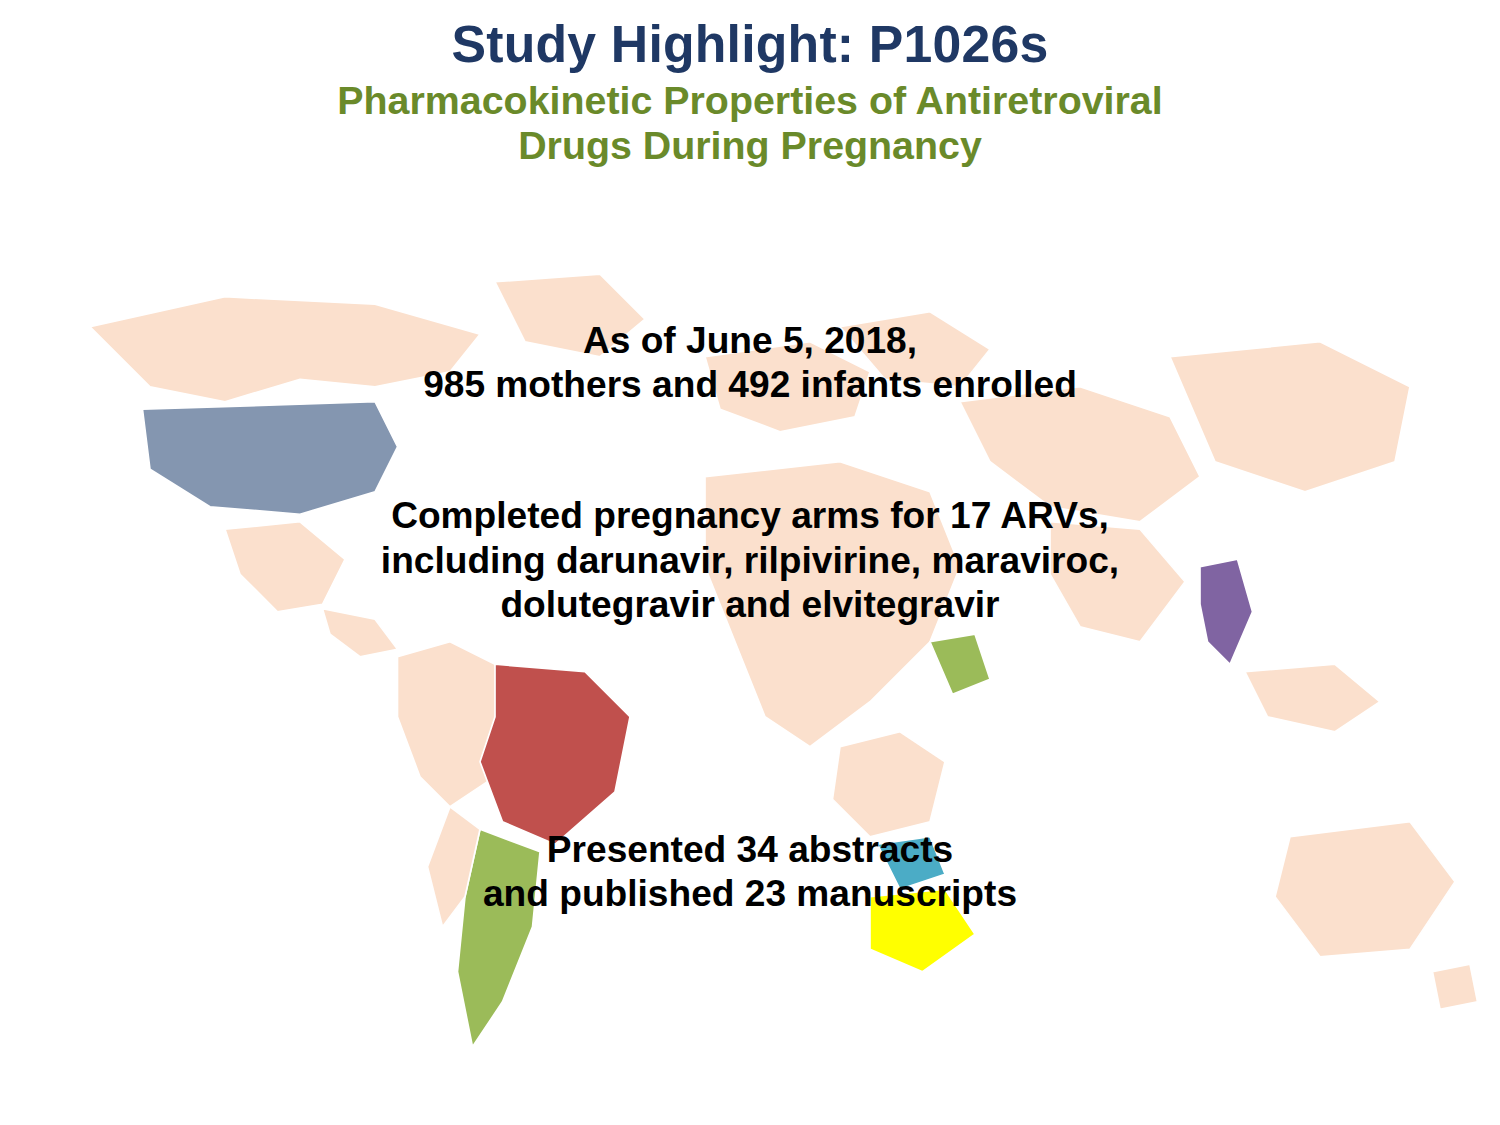Study Highlight: P1026s
Pharmacokinetic Properties of Antiretroviral
Drugs During Pregnancy
As of June 5, 2018,
985 mothers and 492 infants enrolled
Completed pregnancy arms for 17 ARVs,
including darunavir, rilpivirine, maraviroc,
dolutegravir and elvitegravir
Presented 34 abstracts
and published 23 manuscripts